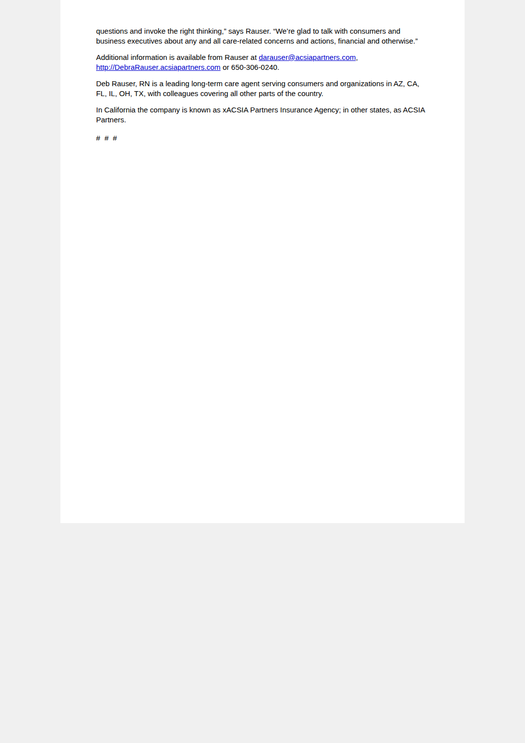questions and invoke the right thinking,” says Rauser. “We’re glad to talk with consumers and business executives about any and all care-related concerns and actions, financial and otherwise.”
Additional information is available from Rauser at darauser@acsiapartners.com, http://DebraRauser.acsiapartners.com or 650-306-0240.
Deb Rauser, RN is a leading long-term care agent serving consumers and organizations in AZ, CA, FL, IL, OH, TX, with colleagues covering all other parts of the country.
In California the company is known as xACSIA Partners Insurance Agency; in other states, as ACSIA Partners.
# # #